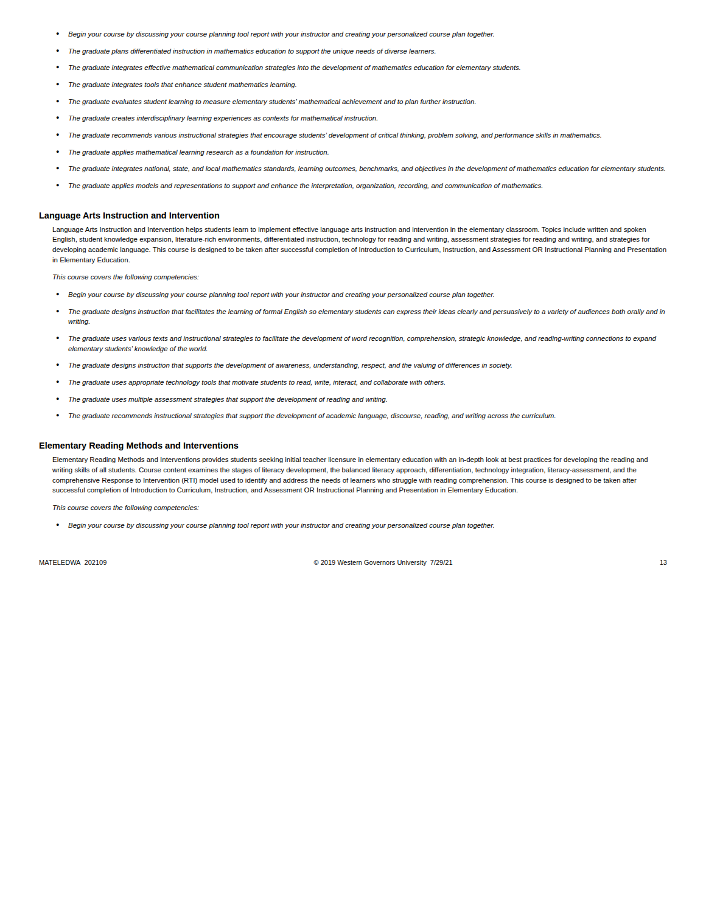Begin your course by discussing your course planning tool report with your instructor and creating your personalized course plan together.
The graduate plans differentiated instruction in mathematics education to support the unique needs of diverse learners.
The graduate integrates effective mathematical communication strategies into the development of mathematics education for elementary students.
The graduate integrates tools that enhance student mathematics learning.
The graduate evaluates student learning to measure elementary students’ mathematical achievement and to plan further instruction.
The graduate creates interdisciplinary learning experiences as contexts for mathematical instruction.
The graduate recommends various instructional strategies that encourage students’ development of critical thinking, problem solving, and performance skills in mathematics.
The graduate applies mathematical learning research as a foundation for instruction.
The graduate integrates national, state, and local mathematics standards, learning outcomes, benchmarks, and objectives in the development of mathematics education for elementary students.
The graduate applies models and representations to support and enhance the interpretation, organization, recording, and communication of mathematics.
Language Arts Instruction and Intervention
Language Arts Instruction and Intervention helps students learn to implement effective language arts instruction and intervention in the elementary classroom. Topics include written and spoken English, student knowledge expansion, literature-rich environments, differentiated instruction, technology for reading and writing, assessment strategies for reading and writing, and strategies for developing academic language. This course is designed to be taken after successful completion of Introduction to Curriculum, Instruction, and Assessment OR Instructional Planning and Presentation in Elementary Education.
This course covers the following competencies:
Begin your course by discussing your course planning tool report with your instructor and creating your personalized course plan together.
The graduate designs instruction that facilitates the learning of formal English so elementary students can express their ideas clearly and persuasively to a variety of audiences both orally and in writing.
The graduate uses various texts and instructional strategies to facilitate the development of word recognition, comprehension, strategic knowledge, and reading-writing connections to expand elementary students’ knowledge of the world.
The graduate designs instruction that supports the development of awareness, understanding, respect, and the valuing of differences in society.
The graduate uses appropriate technology tools that motivate students to read, write, interact, and collaborate with others.
The graduate uses multiple assessment strategies that support the development of reading and writing.
The graduate recommends instructional strategies that support the development of academic language, discourse, reading, and writing across the curriculum.
Elementary Reading Methods and Interventions
Elementary Reading Methods and Interventions provides students seeking initial teacher licensure in elementary education with an in-depth look at best practices for developing the reading and writing skills of all students. Course content examines the stages of literacy development, the balanced literacy approach, differentiation, technology integration, literacy-assessment, and the comprehensive Response to Intervention (RTI) model used to identify and address the needs of learners who struggle with reading comprehension. This course is designed to be taken after successful completion of Introduction to Curriculum, Instruction, and Assessment OR Instructional Planning and Presentation in Elementary Education.
This course covers the following competencies:
Begin your course by discussing your course planning tool report with your instructor and creating your personalized course plan together.
MATELEDWA 202109
© 2019 Western Governors University 7/29/21
13